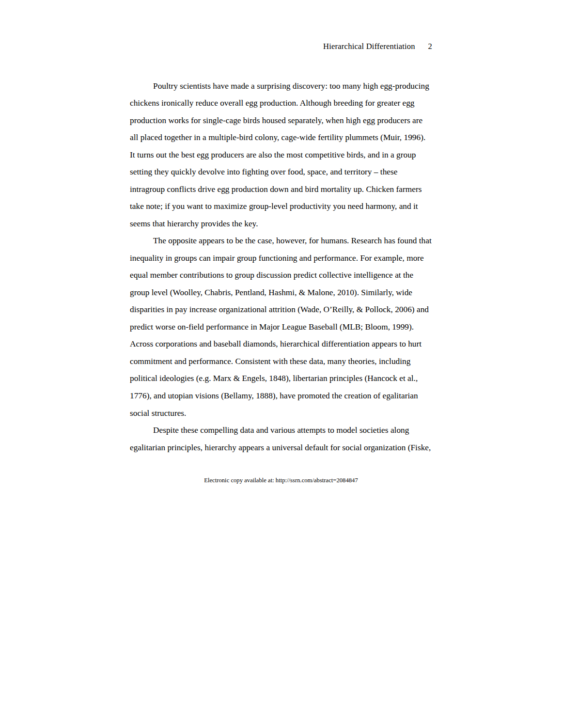Hierarchical Differentiation2
Poultry scientists have made a surprising discovery: too many high egg-producing chickens ironically reduce overall egg production. Although breeding for greater egg production works for single-cage birds housed separately, when high egg producers are all placed together in a multiple-bird colony, cage-wide fertility plummets (Muir, 1996). It turns out the best egg producers are also the most competitive birds, and in a group setting they quickly devolve into fighting over food, space, and territory – these intragroup conflicts drive egg production down and bird mortality up. Chicken farmers take note; if you want to maximize group-level productivity you need harmony, and it seems that hierarchy provides the key.
The opposite appears to be the case, however, for humans. Research has found that inequality in groups can impair group functioning and performance. For example, more equal member contributions to group discussion predict collective intelligence at the group level (Woolley, Chabris, Pentland, Hashmi, & Malone, 2010). Similarly, wide disparities in pay increase organizational attrition (Wade, O’Reilly, & Pollock, 2006) and predict worse on-field performance in Major League Baseball (MLB; Bloom, 1999). Across corporations and baseball diamonds, hierarchical differentiation appears to hurt commitment and performance. Consistent with these data, many theories, including political ideologies (e.g. Marx & Engels, 1848), libertarian principles (Hancock et al., 1776), and utopian visions (Bellamy, 1888), have promoted the creation of egalitarian social structures.
Despite these compelling data and various attempts to model societies along egalitarian principles, hierarchy appears a universal default for social organization (Fiske,
Electronic copy available at: http://ssrn.com/abstract=2084847